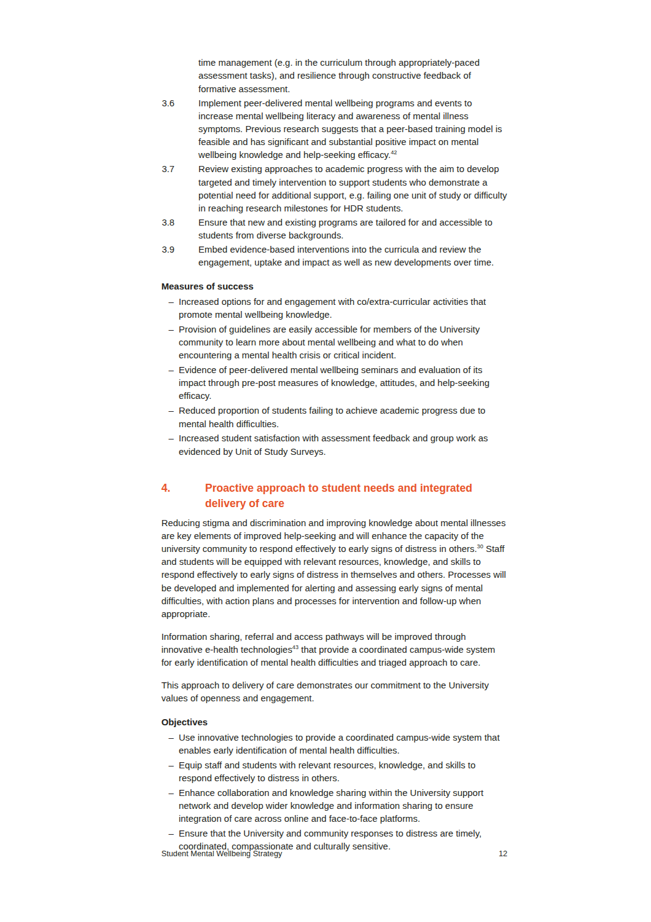time management (e.g. in the curriculum through appropriately-paced assessment tasks), and resilience through constructive feedback of formative assessment.
3.6 Implement peer-delivered mental wellbeing programs and events to increase mental wellbeing literacy and awareness of mental illness symptoms. Previous research suggests that a peer-based training model is feasible and has significant and substantial positive impact on mental wellbeing knowledge and help-seeking efficacy.42
3.7 Review existing approaches to academic progress with the aim to develop targeted and timely intervention to support students who demonstrate a potential need for additional support, e.g. failing one unit of study or difficulty in reaching research milestones for HDR students.
3.8 Ensure that new and existing programs are tailored for and accessible to students from diverse backgrounds.
3.9 Embed evidence-based interventions into the curricula and review the engagement, uptake and impact as well as new developments over time.
Measures of success
Increased options for and engagement with co/extra-curricular activities that promote mental wellbeing knowledge.
Provision of guidelines are easily accessible for members of the University community to learn more about mental wellbeing and what to do when encountering a mental health crisis or critical incident.
Evidence of peer-delivered mental wellbeing seminars and evaluation of its impact through pre-post measures of knowledge, attitudes, and help-seeking efficacy.
Reduced proportion of students failing to achieve academic progress due to mental health difficulties.
Increased student satisfaction with assessment feedback and group work as evidenced by Unit of Study Surveys.
4. Proactive approach to student needs and integrated delivery of care
Reducing stigma and discrimination and improving knowledge about mental illnesses are key elements of improved help-seeking and will enhance the capacity of the university community to respond effectively to early signs of distress in others.30 Staff and students will be equipped with relevant resources, knowledge, and skills to respond effectively to early signs of distress in themselves and others. Processes will be developed and implemented for alerting and assessing early signs of mental difficulties, with action plans and processes for intervention and follow-up when appropriate.
Information sharing, referral and access pathways will be improved through innovative e-health technologies43 that provide a coordinated campus-wide system for early identification of mental health difficulties and triaged approach to care.
This approach to delivery of care demonstrates our commitment to the University values of openness and engagement.
Objectives
Use innovative technologies to provide a coordinated campus-wide system that enables early identification of mental health difficulties.
Equip staff and students with relevant resources, knowledge, and skills to respond effectively to distress in others.
Enhance collaboration and knowledge sharing within the University support network and develop wider knowledge and information sharing to ensure integration of care across online and face-to-face platforms.
Ensure that the University and community responses to distress are timely, coordinated, compassionate and culturally sensitive.
Student Mental Wellbeing Strategy 12